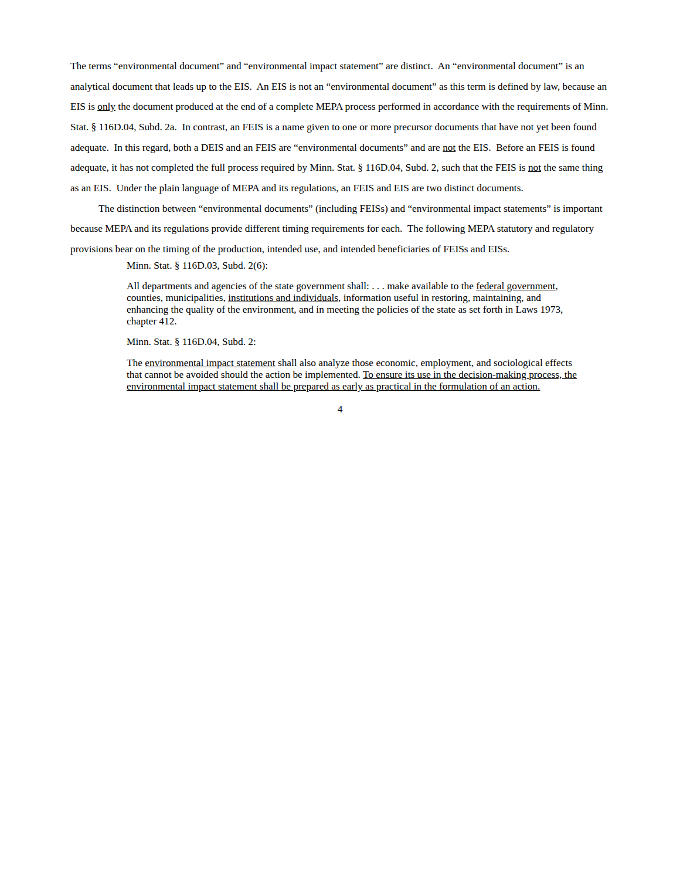The terms “environmental document” and “environmental impact statement” are distinct. An “environmental document” is an analytical document that leads up to the EIS. An EIS is not an “environmental document” as this term is defined by law, because an EIS is only the document produced at the end of a complete MEPA process performed in accordance with the requirements of Minn. Stat. § 116D.04, Subd. 2a. In contrast, an FEIS is a name given to one or more precursor documents that have not yet been found adequate. In this regard, both a DEIS and an FEIS are “environmental documents” and are not the EIS. Before an FEIS is found adequate, it has not completed the full process required by Minn. Stat. § 116D.04, Subd. 2, such that the FEIS is not the same thing as an EIS. Under the plain language of MEPA and its regulations, an FEIS and EIS are two distinct documents.
The distinction between “environmental documents” (including FEISs) and “environmental impact statements” is important because MEPA and its regulations provide different timing requirements for each. The following MEPA statutory and regulatory provisions bear on the timing of the production, intended use, and intended beneficiaries of FEISs and EISs.
Minn. Stat. § 116D.03, Subd. 2(6):
All departments and agencies of the state government shall: . . . make available to the federal government, counties, municipalities, institutions and individuals, information useful in restoring, maintaining, and enhancing the quality of the environment, and in meeting the policies of the state as set forth in Laws 1973, chapter 412.
Minn. Stat. § 116D.04, Subd. 2:
The environmental impact statement shall also analyze those economic, employment, and sociological effects that cannot be avoided should the action be implemented. To ensure its use in the decision-making process, the environmental impact statement shall be prepared as early as practical in the formulation of an action.
4